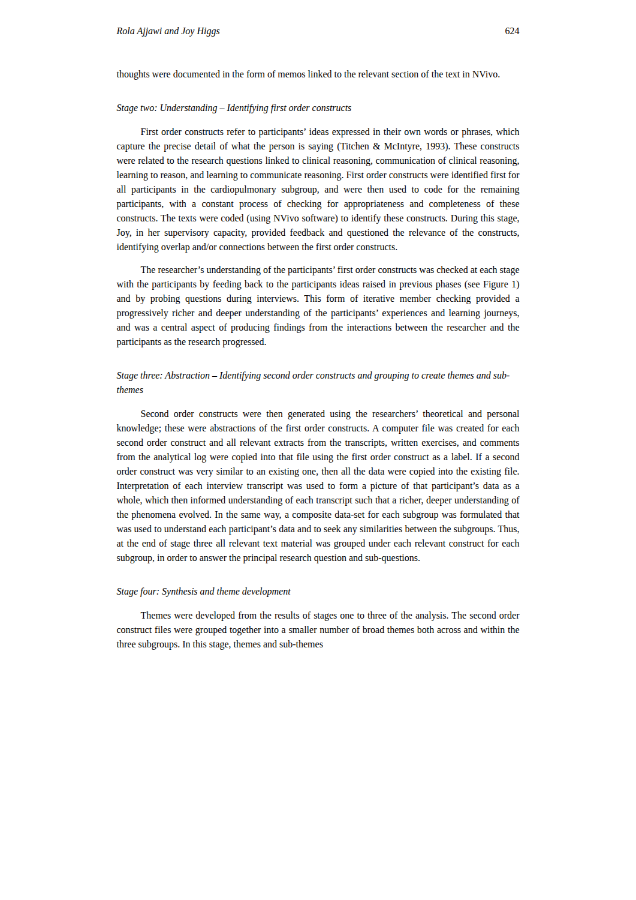Rola Ajjawi and Joy Higgs 624
thoughts were documented in the form of memos linked to the relevant section of the text in NVivo.
Stage two: Understanding – Identifying first order constructs
First order constructs refer to participants’ ideas expressed in their own words or phrases, which capture the precise detail of what the person is saying (Titchen & McIntyre, 1993). These constructs were related to the research questions linked to clinical reasoning, communication of clinical reasoning, learning to reason, and learning to communicate reasoning. First order constructs were identified first for all participants in the cardiopulmonary subgroup, and were then used to code for the remaining participants, with a constant process of checking for appropriateness and completeness of these constructs. The texts were coded (using NVivo software) to identify these constructs. During this stage, Joy, in her supervisory capacity, provided feedback and questioned the relevance of the constructs, identifying overlap and/or connections between the first order constructs.
The researcher’s understanding of the participants’ first order constructs was checked at each stage with the participants by feeding back to the participants ideas raised in previous phases (see Figure 1) and by probing questions during interviews. This form of iterative member checking provided a progressively richer and deeper understanding of the participants’ experiences and learning journeys, and was a central aspect of producing findings from the interactions between the researcher and the participants as the research progressed.
Stage three: Abstraction – Identifying second order constructs and grouping to create themes and sub-themes
Second order constructs were then generated using the researchers’ theoretical and personal knowledge; these were abstractions of the first order constructs. A computer file was created for each second order construct and all relevant extracts from the transcripts, written exercises, and comments from the analytical log were copied into that file using the first order construct as a label. If a second order construct was very similar to an existing one, then all the data were copied into the existing file. Interpretation of each interview transcript was used to form a picture of that participant’s data as a whole, which then informed understanding of each transcript such that a richer, deeper understanding of the phenomena evolved. In the same way, a composite data-set for each subgroup was formulated that was used to understand each participant’s data and to seek any similarities between the subgroups. Thus, at the end of stage three all relevant text material was grouped under each relevant construct for each subgroup, in order to answer the principal research question and sub-questions.
Stage four: Synthesis and theme development
Themes were developed from the results of stages one to three of the analysis. The second order construct files were grouped together into a smaller number of broad themes both across and within the three subgroups. In this stage, themes and sub-themes